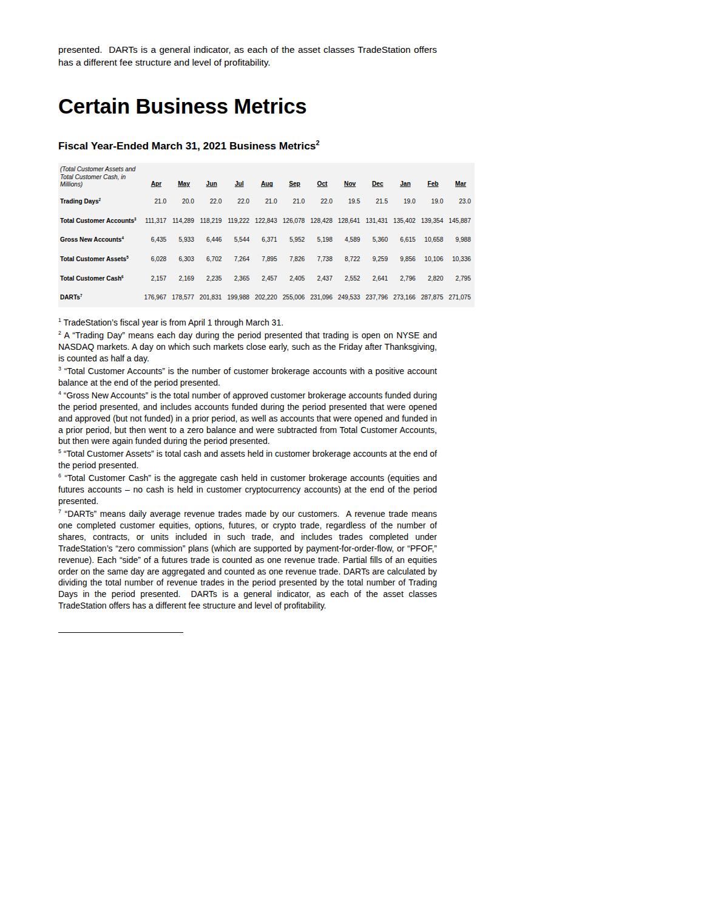presented. DARTs is a general indicator, as each of the asset classes TradeStation offers has a different fee structure and level of profitability.
Certain Business Metrics
Fiscal Year-Ended March 31, 2021 Business Metrics2
| (Total Customer Assets and Total Customer Cash, in Millions) | Apr | May | Jun | Jul | Aug | Sep | Oct | Nov | Dec | Jan | Feb | Mar |
| --- | --- | --- | --- | --- | --- | --- | --- | --- | --- | --- | --- | --- |
| Trading Days 2 | 21.0 | 20.0 | 22.0 | 22.0 | 21.0 | 21.0 | 22.0 | 19.5 | 21.5 | 19.0 | 19.0 | 23.0 |
| Total Customer Accounts 3 | 111,317 | 114,289 | 118,219 | 119,222 | 122,843 | 126,078 | 128,428 | 128,641 | 131,431 | 135,402 | 139,354 | 145,887 |
| Gross New Accounts 4 | 6,435 | 5,933 | 6,446 | 5,544 | 6,371 | 5,952 | 5,198 | 4,589 | 5,360 | 6,615 | 10,658 | 9,988 |
| Total Customer Assets 5 | 6,028 | 6,303 | 6,702 | 7,264 | 7,895 | 7,826 | 7,738 | 8,722 | 9,259 | 9,856 | 10,106 | 10,336 |
| Total Customer Cash 6 | 2,157 | 2,169 | 2,235 | 2,365 | 2,457 | 2,405 | 2,437 | 2,552 | 2,641 | 2,796 | 2,820 | 2,795 |
| DARTs 7 | 176,967 | 178,577 | 201,831 | 199,988 | 202,220 | 255,006 | 231,096 | 249,533 | 237,796 | 273,166 | 287,875 | 271,075 |
1 TradeStation’s fiscal year is from April 1 through March 31.
2 A “Trading Day” means each day during the period presented that trading is open on NYSE and NASDAQ markets. A day on which such markets close early, such as the Friday after Thanksgiving, is counted as half a day.
3 “Total Customer Accounts” is the number of customer brokerage accounts with a positive account balance at the end of the period presented.
4 “Gross New Accounts” is the total number of approved customer brokerage accounts funded during the period presented, and includes accounts funded during the period presented that were opened and approved (but not funded) in a prior period, as well as accounts that were opened and funded in a prior period, but then went to a zero balance and were subtracted from Total Customer Accounts, but then were again funded during the period presented.
5 “Total Customer Assets” is total cash and assets held in customer brokerage accounts at the end of the period presented.
6 “Total Customer Cash” is the aggregate cash held in customer brokerage accounts (equities and futures accounts – no cash is held in customer cryptocurrency accounts) at the end of the period presented.
7 “DARTs” means daily average revenue trades made by our customers. A revenue trade means one completed customer equities, options, futures, or crypto trade, regardless of the number of shares, contracts, or units included in such trade, and includes trades completed under TradeStation’s “zero commission” plans (which are supported by payment-for-order-flow, or “PFOF,” revenue). Each “side” of a futures trade is counted as one revenue trade. Partial fills of an equities order on the same day are aggregated and counted as one revenue trade. DARTs are calculated by dividing the total number of revenue trades in the period presented by the total number of Trading Days in the period presented. DARTs is a general indicator, as each of the asset classes TradeStation offers has a different fee structure and level of profitability.